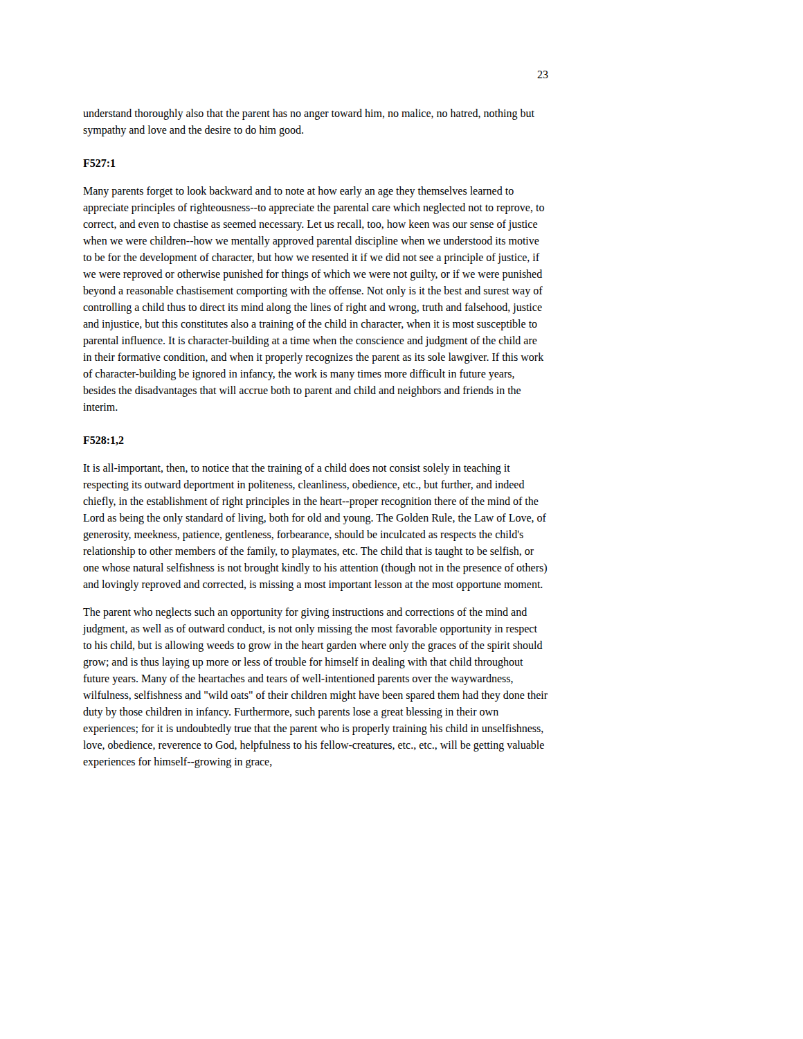23
understand thoroughly also that the parent has no anger toward him, no malice, no hatred, nothing but sympathy and love and the desire to do him good.
F527:1
Many parents forget to look backward and to note at how early an age they themselves learned to appreciate principles of righteousness--to appreciate the parental care which neglected not to reprove, to correct, and even to chastise as seemed necessary. Let us recall, too, how keen was our sense of justice when we were children--how we mentally approved parental discipline when we understood its motive to be for the development of character, but how we resented it if we did not see a principle of justice, if we were reproved or otherwise punished for things of which we were not guilty, or if we were punished beyond a reasonable chastisement comporting with the offense. Not only is it the best and surest way of controlling a child thus to direct its mind along the lines of right and wrong, truth and falsehood, justice and injustice, but this constitutes also a training of the child in character, when it is most susceptible to parental influence. It is character-building at a time when the conscience and judgment of the child are in their formative condition, and when it properly recognizes the parent as its sole lawgiver. If this work of character-building be ignored in infancy, the work is many times more difficult in future years, besides the disadvantages that will accrue both to parent and child and neighbors and friends in the interim.
F528:1,2
It is all-important, then, to notice that the training of a child does not consist solely in teaching it respecting its outward deportment in politeness, cleanliness, obedience, etc., but further, and indeed chiefly, in the establishment of right principles in the heart--proper recognition there of the mind of the Lord as being the only standard of living, both for old and young. The Golden Rule, the Law of Love, of generosity, meekness, patience, gentleness, forbearance, should be inculcated as respects the child's relationship to other members of the family, to playmates, etc. The child that is taught to be selfish, or one whose natural selfishness is not brought kindly to his attention (though not in the presence of others) and lovingly reproved and corrected, is missing a most important lesson at the most opportune moment.
The parent who neglects such an opportunity for giving instructions and corrections of the mind and judgment, as well as of outward conduct, is not only missing the most favorable opportunity in respect to his child, but is allowing weeds to grow in the heart garden where only the graces of the spirit should grow; and is thus laying up more or less of trouble for himself in dealing with that child throughout future years. Many of the heartaches and tears of well-intentioned parents over the waywardness, wilfulness, selfishness and "wild oats" of their children might have been spared them had they done their duty by those children in infancy. Furthermore, such parents lose a great blessing in their own experiences; for it is undoubtedly true that the parent who is properly training his child in unselfishness, love, obedience, reverence to God, helpfulness to his fellow-creatures, etc., etc., will be getting valuable experiences for himself--growing in grace,